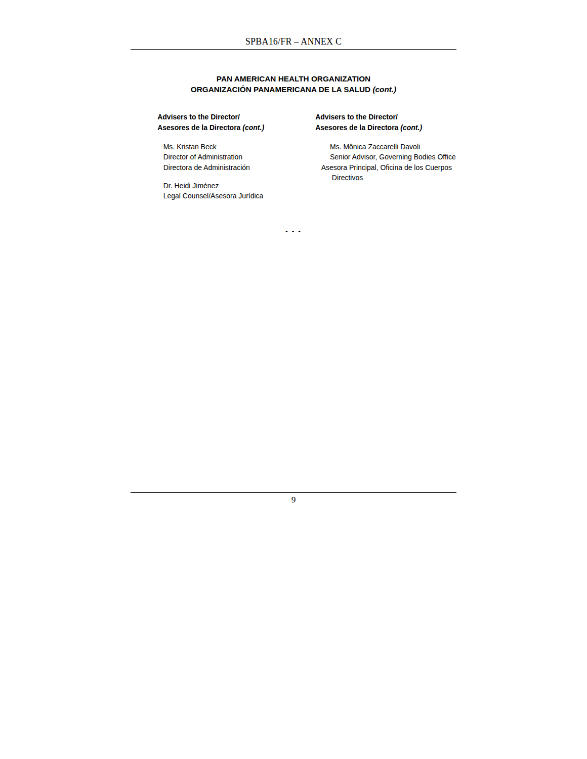SPBA16/FR – ANNEX C
PAN AMERICAN HEALTH ORGANIZATION
ORGANIZACIÓN PANAMERICANA DE LA SALUD (cont.)
Advisers to the Director/
Asesores de la Directora (cont.)
Ms. Kristan Beck
Director of Administration
Directora de Administración
Dr. Heidi Jiménez
Legal Counsel/Asesora Jurídica
Advisers to the Director/
Asesores de la Directora (cont.)
Ms. Mônica Zaccarelli Davoli
Senior Advisor, Governing Bodies Office
Asesora Principal, Oficina de los Cuerpos
Directivos
- - -
9